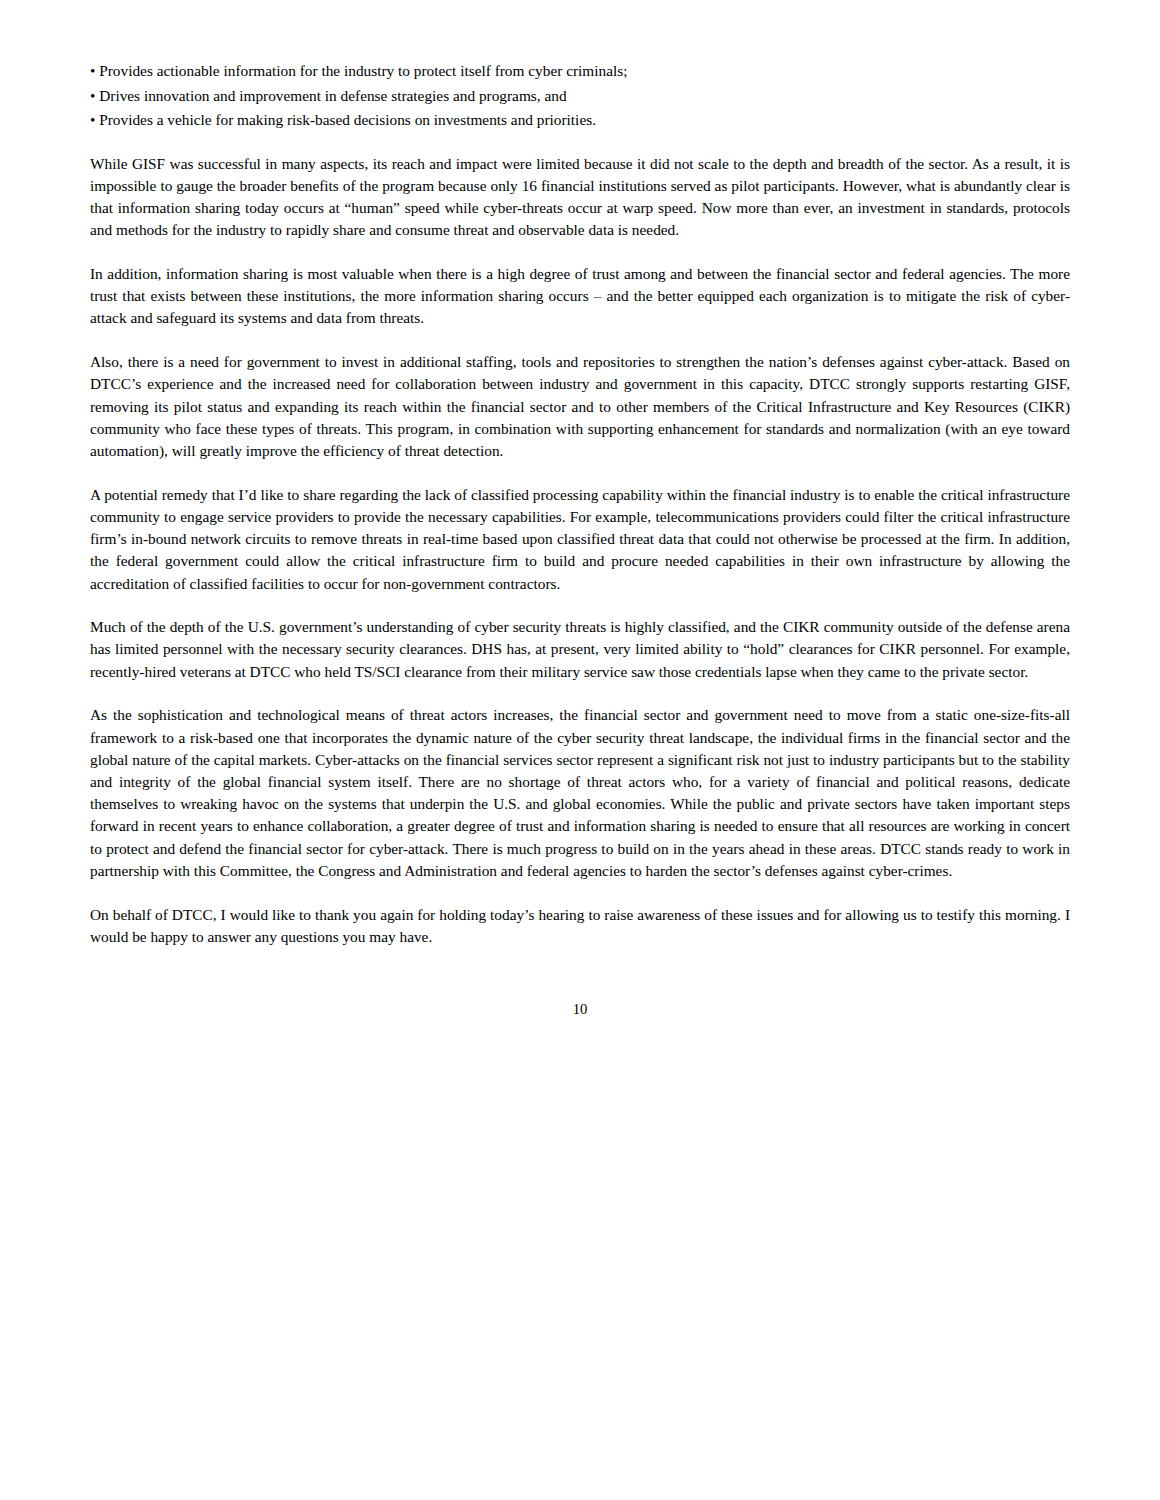Provides actionable information for the industry to protect itself from cyber criminals;
Drives innovation and improvement in defense strategies and programs, and
Provides a vehicle for making risk-based decisions on investments and priorities.
While GISF was successful in many aspects, its reach and impact were limited because it did not scale to the depth and breadth of the sector. As a result, it is impossible to gauge the broader benefits of the program because only 16 financial institutions served as pilot participants. However, what is abundantly clear is that information sharing today occurs at “human” speed while cyber-threats occur at warp speed. Now more than ever, an investment in standards, protocols and methods for the industry to rapidly share and consume threat and observable data is needed.
In addition, information sharing is most valuable when there is a high degree of trust among and between the financial sector and federal agencies. The more trust that exists between these institutions, the more information sharing occurs – and the better equipped each organization is to mitigate the risk of cyber-attack and safeguard its systems and data from threats.
Also, there is a need for government to invest in additional staffing, tools and repositories to strengthen the nation’s defenses against cyber-attack. Based on DTCC’s experience and the increased need for collaboration between industry and government in this capacity, DTCC strongly supports restarting GISF, removing its pilot status and expanding its reach within the financial sector and to other members of the Critical Infrastructure and Key Resources (CIKR) community who face these types of threats. This program, in combination with supporting enhancement for standards and normalization (with an eye toward automation), will greatly improve the efficiency of threat detection.
A potential remedy that I’d like to share regarding the lack of classified processing capability within the financial industry is to enable the critical infrastructure community to engage service providers to provide the necessary capabilities. For example, telecommunications providers could filter the critical infrastructure firm’s in-bound network circuits to remove threats in real-time based upon classified threat data that could not otherwise be processed at the firm. In addition, the federal government could allow the critical infrastructure firm to build and procure needed capabilities in their own infrastructure by allowing the accreditation of classified facilities to occur for non-government contractors.
Much of the depth of the U.S. government’s understanding of cyber security threats is highly classified, and the CIKR community outside of the defense arena has limited personnel with the necessary security clearances. DHS has, at present, very limited ability to “hold” clearances for CIKR personnel. For example, recently-hired veterans at DTCC who held TS/SCI clearance from their military service saw those credentials lapse when they came to the private sector.
As the sophistication and technological means of threat actors increases, the financial sector and government need to move from a static one-size-fits-all framework to a risk-based one that incorporates the dynamic nature of the cyber security threat landscape, the individual firms in the financial sector and the global nature of the capital markets. Cyber-attacks on the financial services sector represent a significant risk not just to industry participants but to the stability and integrity of the global financial system itself. There are no shortage of threat actors who, for a variety of financial and political reasons, dedicate themselves to wreaking havoc on the systems that underpin the U.S. and global economies. While the public and private sectors have taken important steps forward in recent years to enhance collaboration, a greater degree of trust and information sharing is needed to ensure that all resources are working in concert to protect and defend the financial sector for cyber-attack. There is much progress to build on in the years ahead in these areas. DTCC stands ready to work in partnership with this Committee, the Congress and Administration and federal agencies to harden the sector’s defenses against cyber-crimes.
On behalf of DTCC, I would like to thank you again for holding today’s hearing to raise awareness of these issues and for allowing us to testify this morning. I would be happy to answer any questions you may have.
10